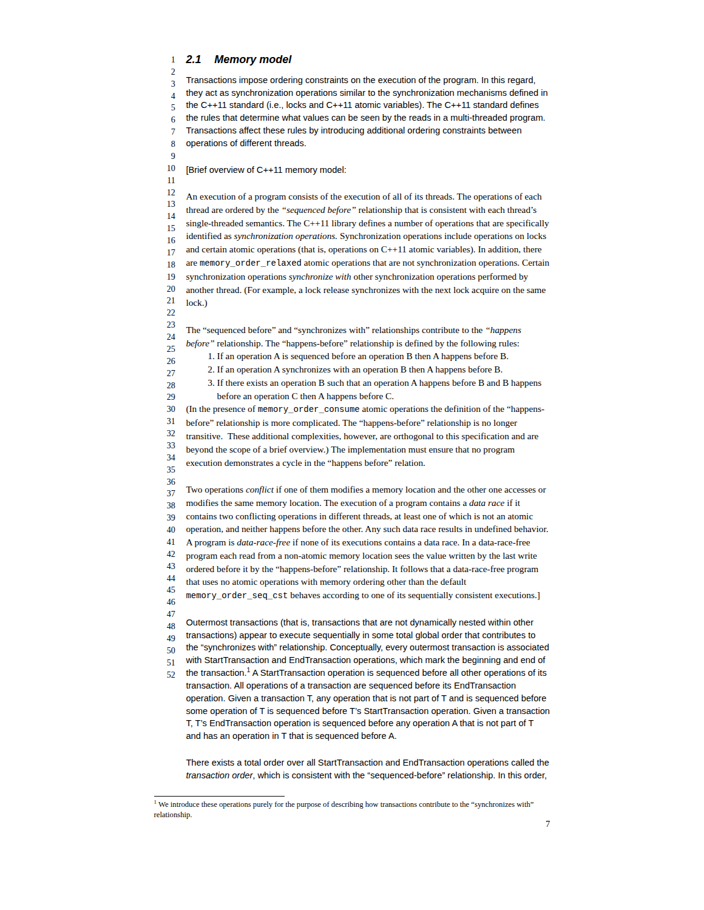1
2
3
4
5
6
7
8
9
10
11
12
13
14
15
16
17
18
19
20
21
22
23
24
25
26
27
28
29
30
31
32
33
34
35
36
37
38
39
40
41
42
43
44
45
46
47
48
49
50
51
52
2.1 Memory model
Transactions impose ordering constraints on the execution of the program. In this regard, they act as synchronization operations similar to the synchronization mechanisms defined in the C++11 standard (i.e., locks and C++11 atomic variables). The C++11 standard defines the rules that determine what values can be seen by the reads in a multi-threaded program. Transactions affect these rules by introducing additional ordering constraints between operations of different threads.
[Brief overview of C++11 memory model:
An execution of a program consists of the execution of all of its threads. The operations of each thread are ordered by the “sequenced before” relationship that is consistent with each thread’s single-threaded semantics. The C++11 library defines a number of operations that are specifically identified as synchronization operations. Synchronization operations include operations on locks and certain atomic operations (that is, operations on C++11 atomic variables). In addition, there are memory_order_relaxed atomic operations that are not synchronization operations. Certain synchronization operations synchronize with other synchronization operations performed by another thread. (For example, a lock release synchronizes with the next lock acquire on the same lock.)
The “sequenced before” and “synchronizes with” relationships contribute to the “happens before” relationship. The “happens-before” relationship is defined by the following rules:
If an operation A is sequenced before an operation B then A happens before B.
If an operation A synchronizes with an operation B then A happens before B.
If there exists an operation B such that an operation A happens before B and B happens before an operation C then A happens before C.
(In the presence of memory_order_consume atomic operations the definition of the “happens-before” relationship is more complicated. The “happens-before” relationship is no longer transitive. These additional complexities, however, are orthogonal to this specification and are beyond the scope of a brief overview.) The implementation must ensure that no program execution demonstrates a cycle in the “happens before” relation.
Two operations conflict if one of them modifies a memory location and the other one accesses or modifies the same memory location. The execution of a program contains a data race if it contains two conflicting operations in different threads, at least one of which is not an atomic operation, and neither happens before the other. Any such data race results in undefined behavior. A program is data-race-free if none of its executions contains a data race. In a data-race-free program each read from a non-atomic memory location sees the value written by the last write ordered before it by the “happens-before” relationship. It follows that a data-race-free program that uses no atomic operations with memory ordering other than the default memory_order_seq_cst behaves according to one of its sequentially consistent executions.]
Outermost transactions (that is, transactions that are not dynamically nested within other transactions) appear to execute sequentially in some total global order that contributes to the “synchronizes with” relationship. Conceptually, every outermost transaction is associated with StartTransaction and EndTransaction operations, which mark the beginning and end of the transaction.1 A StartTransaction operation is sequenced before all other operations of its transaction. All operations of a transaction are sequenced before its EndTransaction operation. Given a transaction T, any operation that is not part of T and is sequenced before some operation of T is sequenced before T’s StartTransaction operation. Given a transaction T, T’s EndTransaction operation is sequenced before any operation A that is not part of T and has an operation in T that is sequenced before A.
There exists a total order over all StartTransaction and EndTransaction operations called the transaction order, which is consistent with the “sequenced-before” relationship. In this order,
1 We introduce these operations purely for the purpose of describing how transactions contribute to the “synchronizes with” relationship.
7